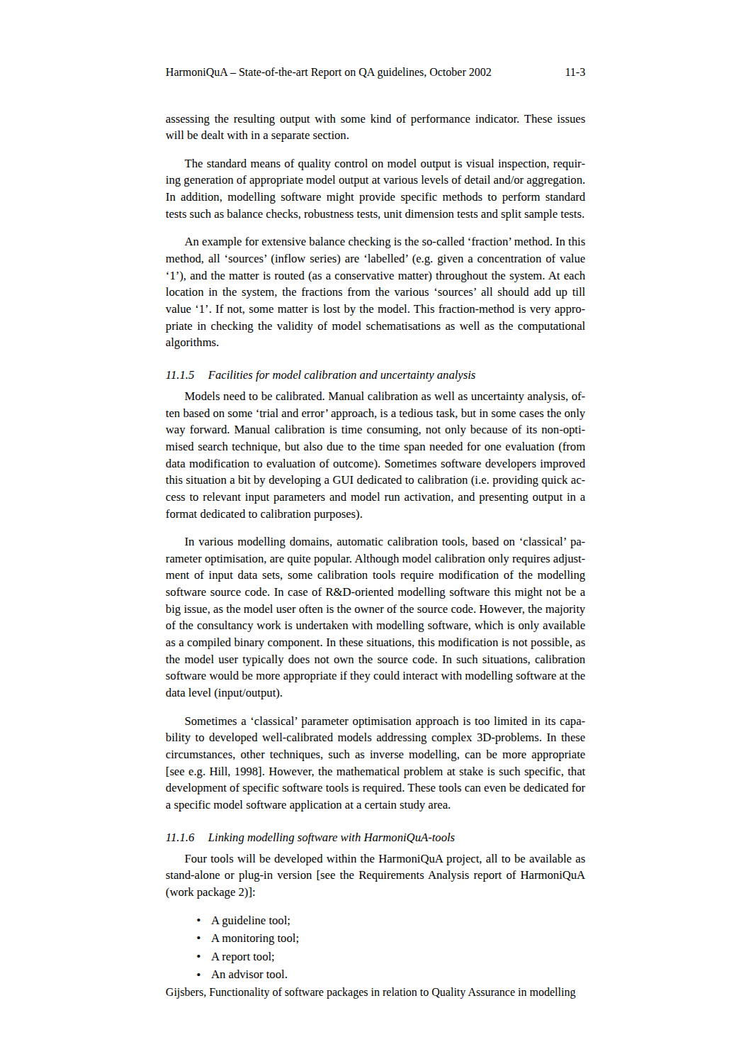HarmoniQuA – State-of-the-art Report on QA guidelines, October 2002 11-3
assessing the resulting output with some kind of performance indicator. These issues will be dealt with in a separate section.
The standard means of quality control on model output is visual inspection, requiring generation of appropriate model output at various levels of detail and/or aggregation. In addition, modelling software might provide specific methods to perform standard tests such as balance checks, robustness tests, unit dimension tests and split sample tests.
An example for extensive balance checking is the so-called ‘fraction’ method. In this method, all ‘sources’ (inflow series) are ‘labelled’ (e.g. given a concentration of value ‘1’), and the matter is routed (as a conservative matter) throughout the system. At each location in the system, the fractions from the various ‘sources’ all should add up till value ‘1’. If not, some matter is lost by the model. This fraction-method is very appropriate in checking the validity of model schematisations as well as the computational algorithms.
11.1.5 Facilities for model calibration and uncertainty analysis
Models need to be calibrated. Manual calibration as well as uncertainty analysis, often based on some ‘trial and error’ approach, is a tedious task, but in some cases the only way forward. Manual calibration is time consuming, not only because of its non-optimised search technique, but also due to the time span needed for one evaluation (from data modification to evaluation of outcome). Sometimes software developers improved this situation a bit by developing a GUI dedicated to calibration (i.e. providing quick access to relevant input parameters and model run activation, and presenting output in a format dedicated to calibration purposes).
In various modelling domains, automatic calibration tools, based on ‘classical’ parameter optimisation, are quite popular. Although model calibration only requires adjustment of input data sets, some calibration tools require modification of the modelling software source code. In case of R&D-oriented modelling software this might not be a big issue, as the model user often is the owner of the source code. However, the majority of the consultancy work is undertaken with modelling software, which is only available as a compiled binary component. In these situations, this modification is not possible, as the model user typically does not own the source code. In such situations, calibration software would be more appropriate if they could interact with modelling software at the data level (input/output).
Sometimes a ‘classical’ parameter optimisation approach is too limited in its capability to developed well-calibrated models addressing complex 3D-problems. In these circumstances, other techniques, such as inverse modelling, can be more appropriate [see e.g. Hill, 1998]. However, the mathematical problem at stake is such specific, that development of specific software tools is required. These tools can even be dedicated for a specific model software application at a certain study area.
11.1.6 Linking modelling software with HarmoniQuA-tools
Four tools will be developed within the HarmoniQuA project, all to be available as stand-alone or plug-in version [see the Requirements Analysis report of HarmoniQuA (work package 2)]:
A guideline tool;
A monitoring tool;
A report tool;
An advisor tool.
Gijsbers, Functionality of software packages in relation to Quality Assurance in modelling